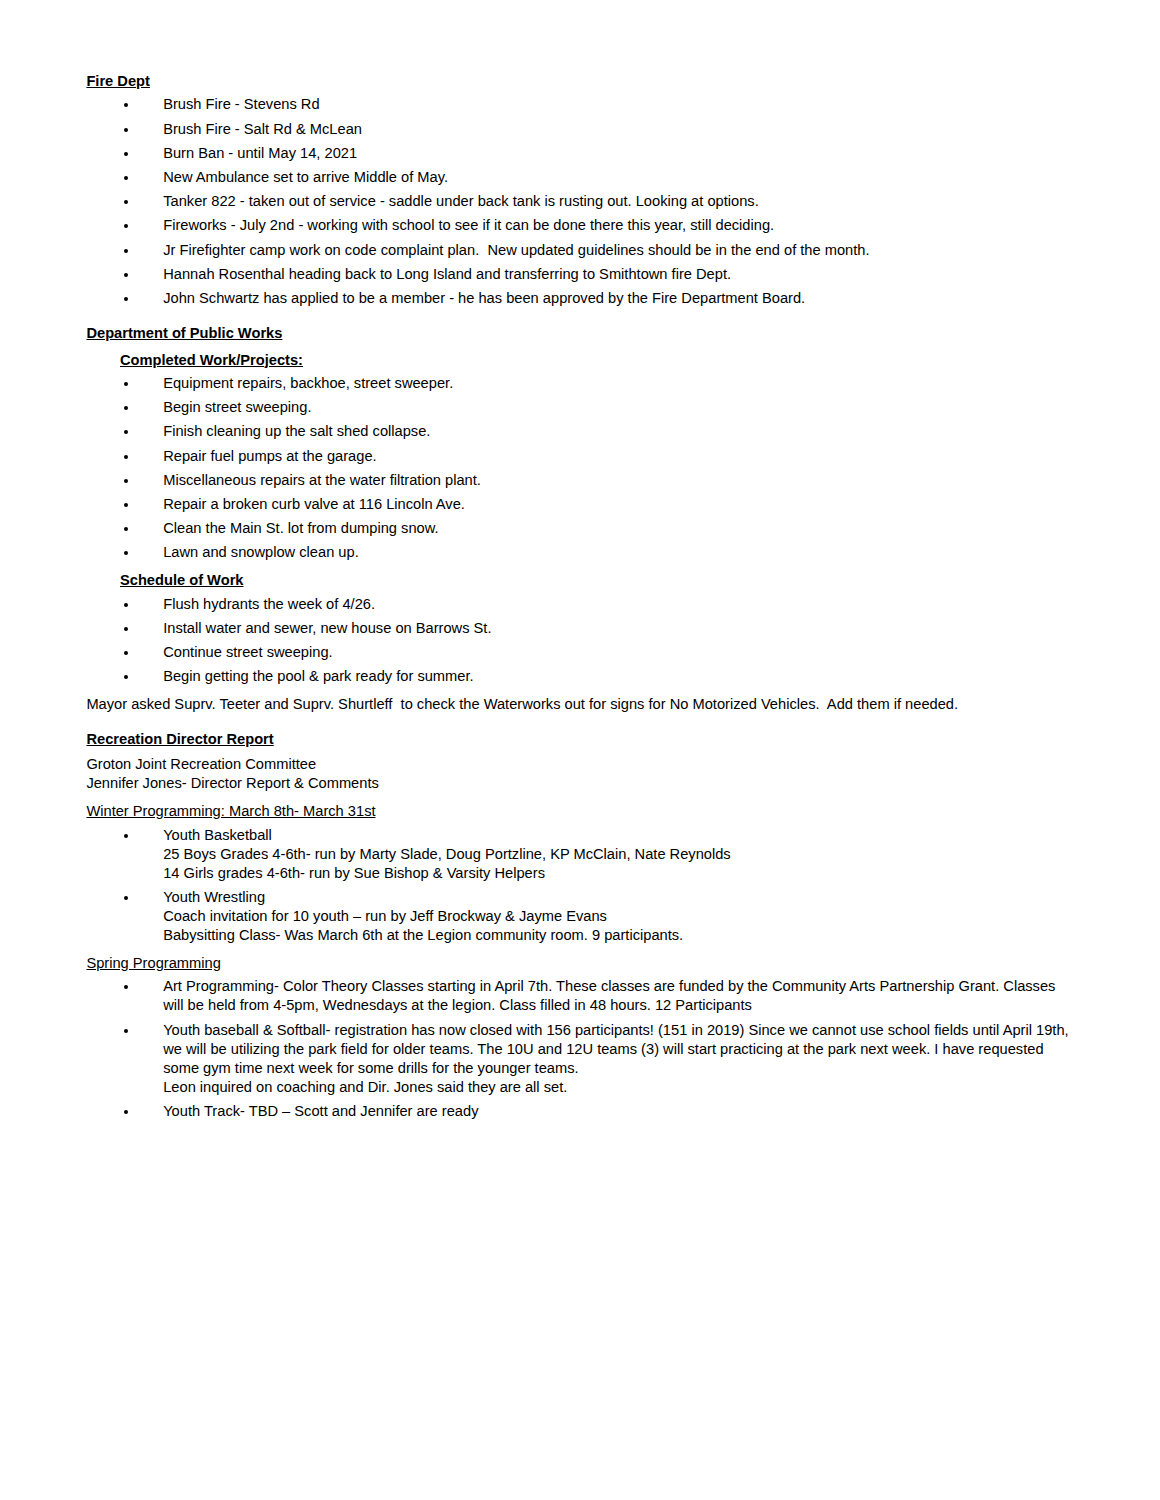Fire Dept
Brush Fire - Stevens Rd
Brush Fire - Salt Rd & McLean
Burn Ban - until May 14, 2021
New Ambulance set to arrive Middle of May.
Tanker 822 - taken out of service - saddle under back tank is rusting out. Looking at options.
Fireworks - July 2nd - working with school to see if it can be done there this year, still deciding.
Jr Firefighter camp work on code complaint plan. New updated guidelines should be in the end of the month.
Hannah Rosenthal heading back to Long Island and transferring to Smithtown fire Dept.
John Schwartz has applied to be a member - he has been approved by the Fire Department Board.
Department of Public Works
Completed Work/Projects:
Equipment repairs, backhoe, street sweeper.
Begin street sweeping.
Finish cleaning up the salt shed collapse.
Repair fuel pumps at the garage.
Miscellaneous repairs at the water filtration plant.
Repair a broken curb valve at 116 Lincoln Ave.
Clean the Main St. lot from dumping snow.
Lawn and snowplow clean up.
Schedule of Work
Flush hydrants the week of 4/26.
Install water and sewer, new house on Barrows St.
Continue street sweeping.
Begin getting the pool & park ready for summer.
Mayor asked Suprv. Teeter and Suprv. Shurtleff to check the Waterworks out for signs for No Motorized Vehicles. Add them if needed.
Recreation Director Report
Groton Joint Recreation Committee
Jennifer Jones- Director Report & Comments
Winter Programming: March 8th- March 31st
Youth Basketball
25 Boys Grades 4-6th- run by Marty Slade, Doug Portzline, KP McClain, Nate Reynolds 14 Girls grades 4-6th- run by Sue Bishop & Varsity Helpers
Youth Wrestling
Coach invitation for 10 youth – run by Jeff Brockway & Jayme Evans Babysitting Class- Was March 6th at the Legion community room. 9 participants.
Spring Programming
Art Programming- Color Theory Classes starting in April 7th. These classes are funded by the Community Arts Partnership Grant. Classes will be held from 4-5pm, Wednesdays at the legion. Class filled in 48 hours. 12 Participants
Youth baseball & Softball- registration has now closed with 156 participants! (151 in 2019) Since we cannot use school fields until April 19th, we will be utilizing the park field for older teams. The 10U and 12U teams (3) will start practicing at the park next week. I have requested some gym time next week for some drills for the younger teams.
Leon inquired on coaching and Dir. Jones said they are all set.
Youth Track- TBD – Scott and Jennifer are ready